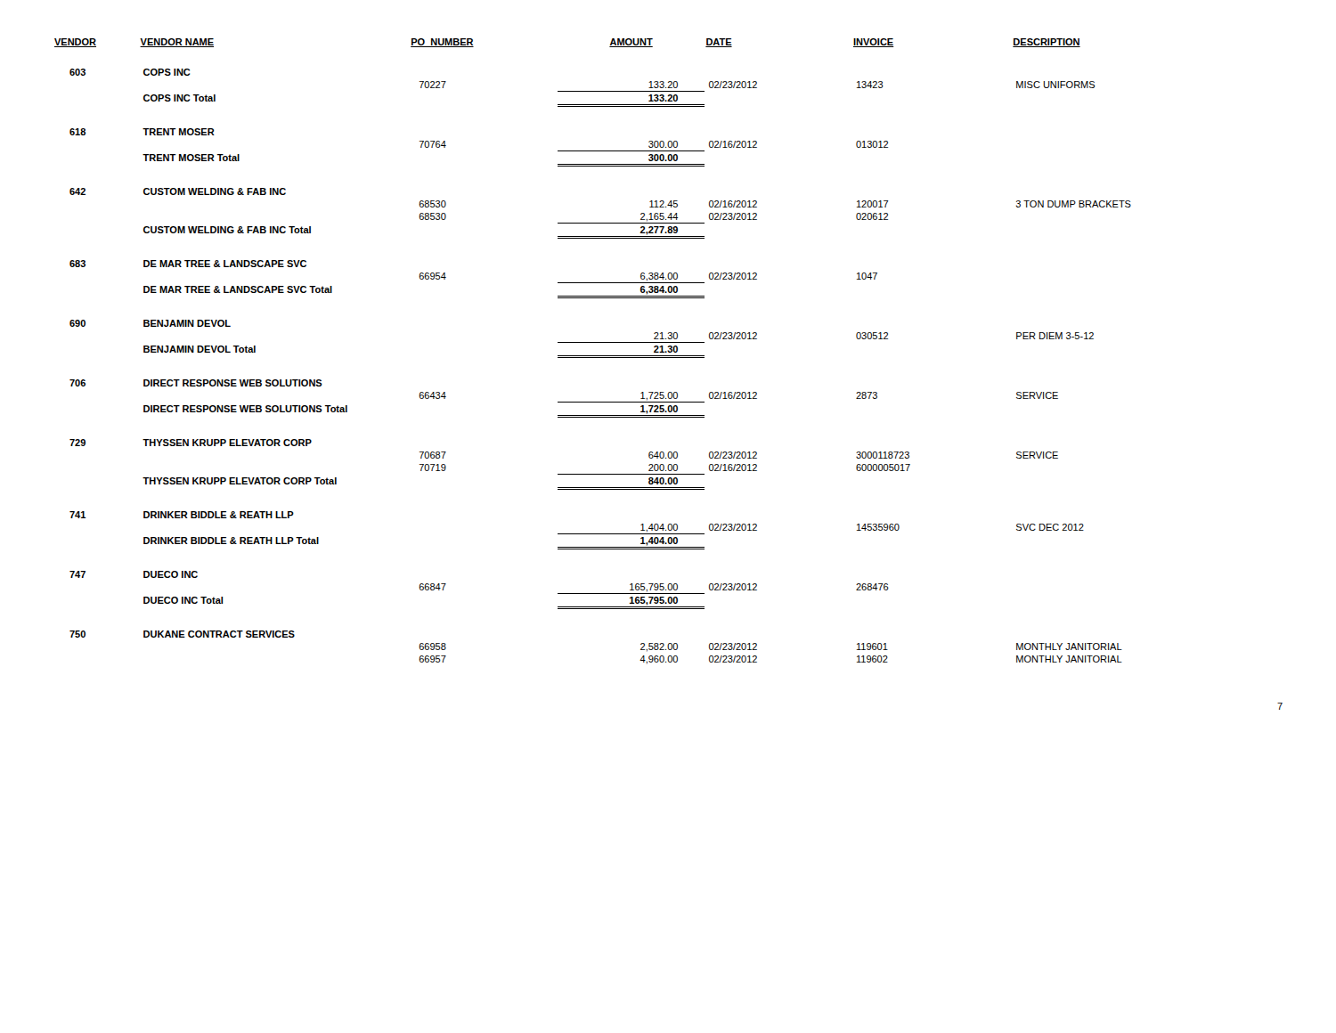| VENDOR | VENDOR NAME | PO_NUMBER | AMOUNT | DATE | INVOICE | DESCRIPTION |
| --- | --- | --- | --- | --- | --- | --- |
| 603 | COPS INC | | | | | |
| | | 70227 | 133.20 | 02/23/2012 | 13423 | MISC UNIFORMS |
| | COPS INC Total | | 133.20 | | | |
| 618 | TRENT MOSER | | | | | |
| | | 70764 | 300.00 | 02/16/2012 | 013012 | |
| | TRENT MOSER Total | | 300.00 | | | |
| 642 | CUSTOM WELDING & FAB INC | | | | | |
| | | 68530 | 112.45 | 02/16/2012 | 120017 | 3 TON DUMP BRACKETS |
| | | 68530 | 2,165.44 | 02/23/2012 | 020612 | |
| | CUSTOM WELDING & FAB INC Total | | 2,277.89 | | | |
| 683 | DE MAR TREE & LANDSCAPE SVC | | | | | |
| | | 66954 | 6,384.00 | 02/23/2012 | 1047 | |
| | DE MAR TREE & LANDSCAPE SVC Total | | 6,384.00 | | | |
| 690 | BENJAMIN DEVOL | | | | | |
| | | | 21.30 | 02/23/2012 | 030512 | PER DIEM 3-5-12 |
| | BENJAMIN DEVOL Total | | 21.30 | | | |
| 706 | DIRECT RESPONSE WEB SOLUTIONS | | | | | |
| | | 66434 | 1,725.00 | 02/16/2012 | 2873 | SERVICE |
| | DIRECT RESPONSE WEB SOLUTIONS Total | | 1,725.00 | | | |
| 729 | THYSSEN KRUPP ELEVATOR CORP | | | | | |
| | | 70687 | 640.00 | 02/23/2012 | 3000118723 | SERVICE |
| | | 70719 | 200.00 | 02/16/2012 | 6000005017 | |
| | THYSSEN KRUPP ELEVATOR CORP Total | | 840.00 | | | |
| 741 | DRINKER BIDDLE & REATH LLP | | | | | |
| | | | 1,404.00 | 02/23/2012 | 14535960 | SVC DEC 2012 |
| | DRINKER BIDDLE & REATH LLP Total | | 1,404.00 | | | |
| 747 | DUECO INC | | | | | |
| | | 66847 | 165,795.00 | 02/23/2012 | 268476 | |
| | DUECO INC Total | | 165,795.00 | | | |
| 750 | DUKANE CONTRACT SERVICES | | | | | |
| | | 66958 | 2,582.00 | 02/23/2012 | 119601 | MONTHLY JANITORIAL |
| | | 66957 | 4,960.00 | 02/23/2012 | 119602 | MONTHLY JANITORIAL |
7